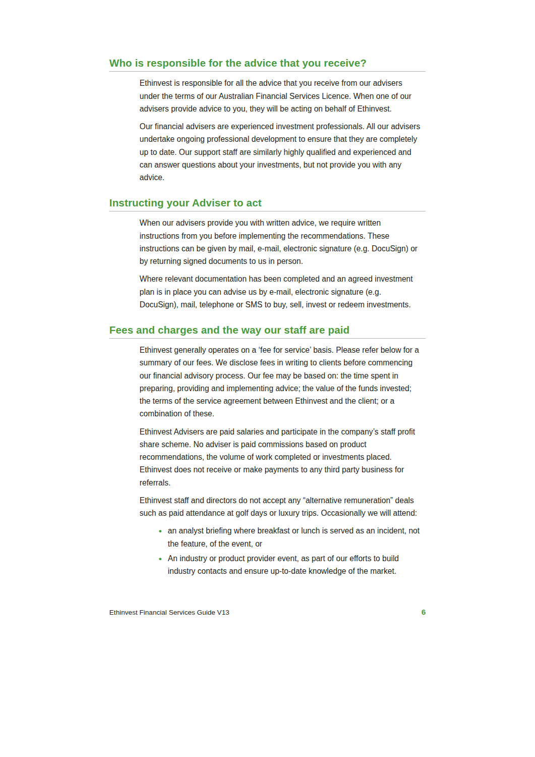Who is responsible for the advice that you receive?
Ethinvest is responsible for all the advice that you receive from our advisers under the terms of our Australian Financial Services Licence. When one of our advisers provide advice to you, they will be acting on behalf of Ethinvest.
Our financial advisers are experienced investment professionals. All our advisers undertake ongoing professional development to ensure that they are completely up to date. Our support staff are similarly highly qualified and experienced and can answer questions about your investments, but not provide you with any advice.
Instructing your Adviser to act
When our advisers provide you with written advice, we require written instructions from you before implementing the recommendations. These instructions can be given by mail, e-mail, electronic signature (e.g. DocuSign) or by returning signed documents to us in person.
Where relevant documentation has been completed and an agreed investment plan is in place you can advise us by e-mail, electronic signature (e.g. DocuSign), mail, telephone or SMS to buy, sell, invest or redeem investments.
Fees and charges and the way our staff are paid
Ethinvest generally operates on a ‘fee for service’ basis. Please refer below for a summary of our fees. We disclose fees in writing to clients before commencing our financial advisory process. Our fee may be based on: the time spent in preparing, providing and implementing advice; the value of the funds invested; the terms of the service agreement between Ethinvest and the client; or a combination of these.
Ethinvest Advisers are paid salaries and participate in the company’s staff profit share scheme. No adviser is paid commissions based on product recommendations, the volume of work completed or investments placed. Ethinvest does not receive or make payments to any third party business for referrals.
Ethinvest staff and directors do not accept any “alternative remuneration” deals such as paid attendance at golf days or luxury trips. Occasionally we will attend:
an analyst briefing where breakfast or lunch is served as an incident, not the feature, of the event, or
An industry or product provider event, as part of our efforts to build industry contacts and ensure up-to-date knowledge of the market.
Ethinvest Financial Services Guide V13
6